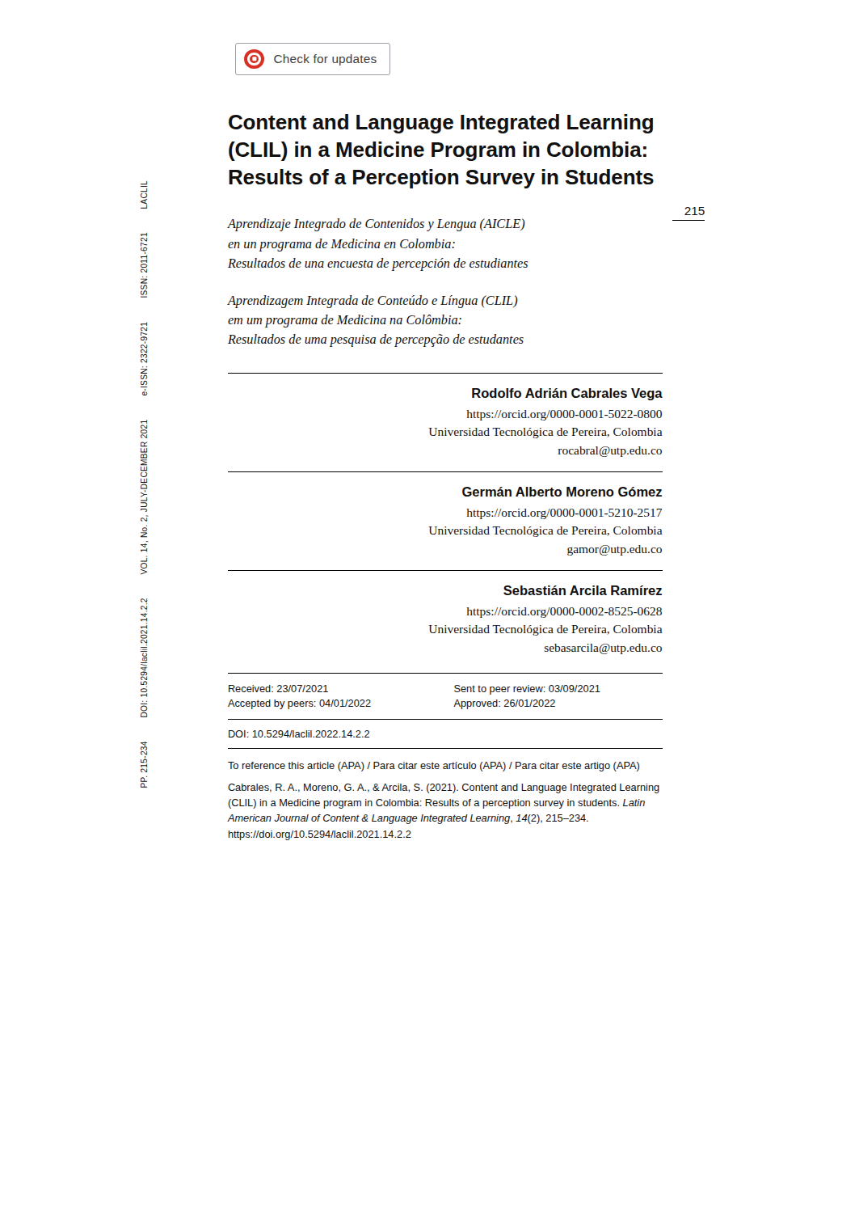Check for updates
215
PP. 215-234 DOI: 10.5294/laclil.2021.14.2.2 VOL. 14, No. 2, JULY-DECEMBER 2021 e-ISSN: 2322-9721 ISSN: 2011-6721 LACLIL
Content and Language Integrated Learning (CLIL) in a Medicine Program in Colombia: Results of a Perception Survey in Students
Aprendizaje Integrado de Contenidos y Lengua (AICLE)
en un programa de Medicina en Colombia:
Resultados de una encuesta de percepción de estudiantes
Aprendizagem Integrada de Conteúdo e Língua (CLIL)
em um programa de Medicina na Colômbia:
Resultados de uma pesquisa de percepção de estudantes
Rodolfo Adrián Cabrales Vega https://orcid.org/0000-0001-5022-0800 Universidad Tecnológica de Pereira, Colombia rocabral@utp.edu.co
Germán Alberto Moreno Gómez https://orcid.org/0000-0001-5210-2517 Universidad Tecnológica de Pereira, Colombia gamor@utp.edu.co
Sebastián Arcila Ramírez https://orcid.org/0000-0002-8525-0628 Universidad Tecnológica de Pereira, Colombia sebasarcila@utp.edu.co
Received: 23/07/2021
Accepted by peers: 04/01/2022
Sent to peer review: 03/09/2021
Approved: 26/01/2022
DOI: 10.5294/laclil.2022.14.2.2
To reference this article (APA) / Para citar este artículo (APA) / Para citar este artigo (APA)
Cabrales, R. A., Moreno, G. A., & Arcila, S. (2021). Content and Language Integrated Learning (CLIL) in a Medicine program in Colombia: Results of a perception survey in students. Latin American Journal of Content & Language Integrated Learning, 14(2), 215–234. https://doi.org/10.5294/laclil.2021.14.2.2